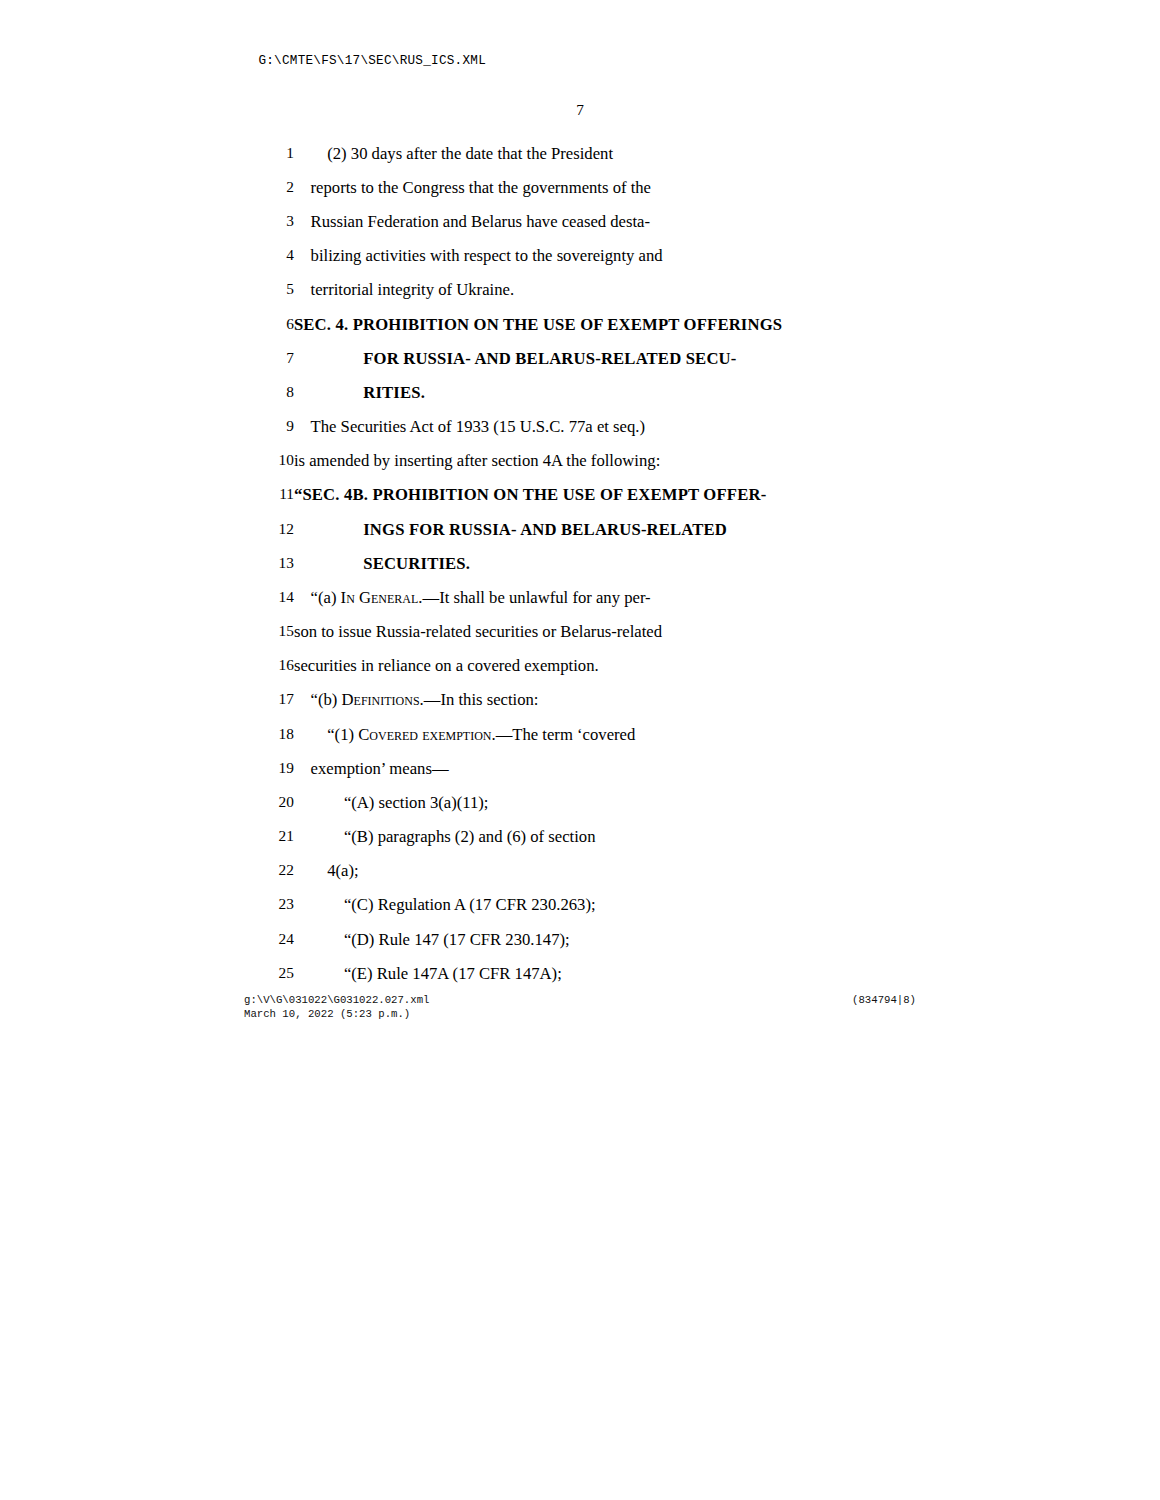G:\CMTE\FS\17\SEC\RUS_ICS.XML
7
| 1 | (2) 30 days after the date that the President |
| 2 | reports to the Congress that the governments of the |
| 3 | Russian Federation and Belarus have ceased desta- |
| 4 | bilizing activities with respect to the sovereignty and |
| 5 | territorial integrity of Ukraine. |
| 6 | SEC. 4. PROHIBITION ON THE USE OF EXEMPT OFFERINGS |
| 7 | FOR RUSSIA- AND BELARUS-RELATED SECU- |
| 8 | RITIES. |
| 9 | The Securities Act of 1933 (15 U.S.C. 77a et seq.) |
| 10 | is amended by inserting after section 4A the following: |
| 11 | “SEC. 4B. PROHIBITION ON THE USE OF EXEMPT OFFER- |
| 12 | INGS FOR RUSSIA- AND BELARUS-RELATED |
| 13 | SECURITIES. |
| 14 | “(a) In General .—It shall be unlawful for any per- |
| 15 | son to issue Russia-related securities or Belarus-related |
| 16 | securities in reliance on a covered exemption. |
| 17 | “(b) Definitions .—In this section: |
| 18 | “(1) Covered exemption .—The term ‘covered |
| 19 | exemption’ means— |
| 20 | “(A) section 3(a)(11); |
| 21 | “(B) paragraphs (2) and (6) of section |
| 22 | 4(a); |
| 23 | “(C) Regulation A (17 CFR 230.263); |
| 24 | “(D) Rule 147 (17 CFR 230.147); |
| 25 | “(E) Rule 147A (17 CFR 147A); |
g:\V\G\031022\G031022.027.xml (834794|8)
March 10, 2022 (5:23 p.m.)